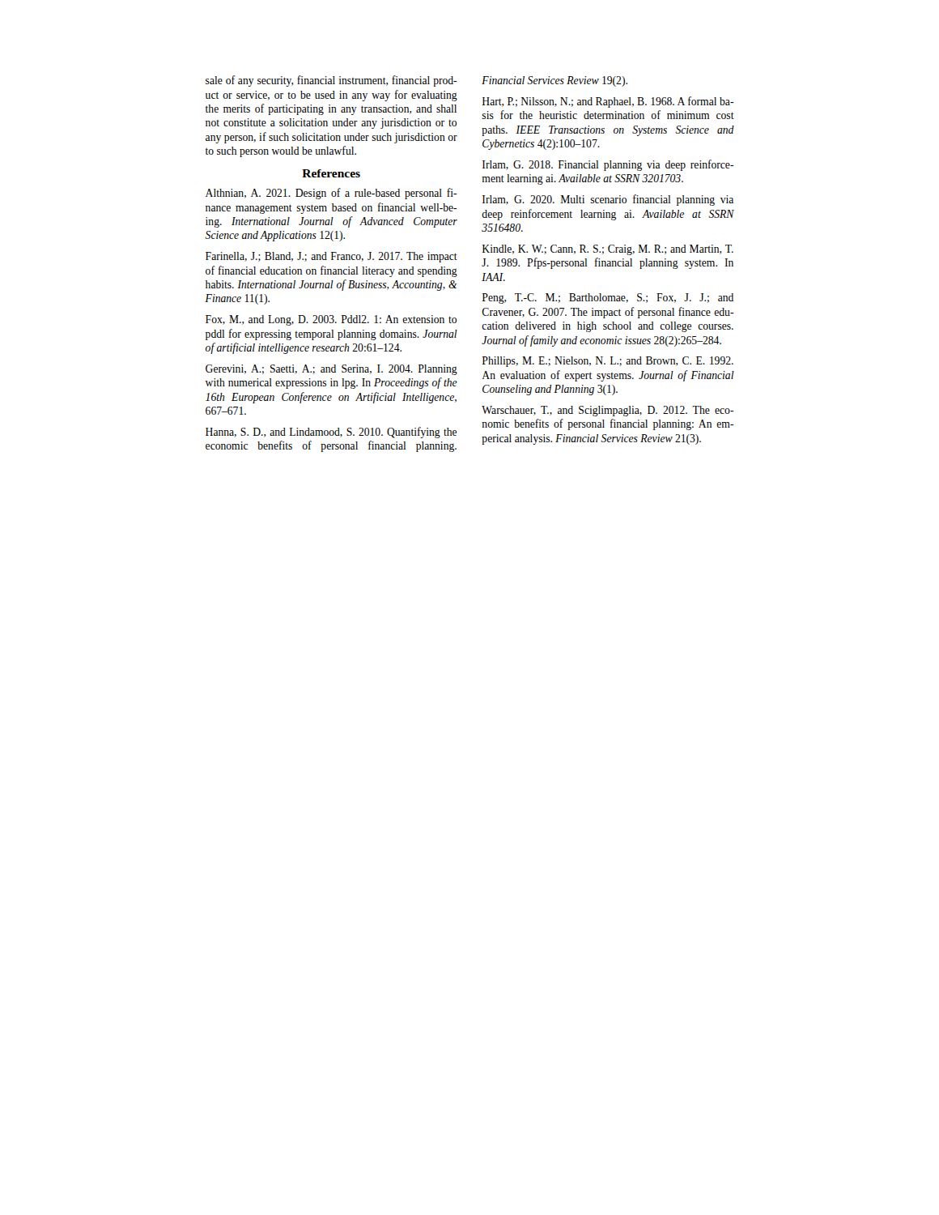sale of any security, financial instrument, financial product or service, or to be used in any way for evaluating the merits of participating in any transaction, and shall not constitute a solicitation under any jurisdiction or to any person, if such solicitation under such jurisdiction or to such person would be unlawful.
References
Althnian, A. 2021. Design of a rule-based personal finance management system based on financial well-being. International Journal of Advanced Computer Science and Applications 12(1).
Farinella, J.; Bland, J.; and Franco, J. 2017. The impact of financial education on financial literacy and spending habits. International Journal of Business, Accounting, & Finance 11(1).
Fox, M., and Long, D. 2003. Pddl2. 1: An extension to pddl for expressing temporal planning domains. Journal of artificial intelligence research 20:61–124.
Gerevini, A.; Saetti, A.; and Serina, I. 2004. Planning with numerical expressions in lpg. In Proceedings of the 16th European Conference on Artificial Intelligence, 667–671.
Hanna, S. D., and Lindamood, S. 2010. Quantifying the economic benefits of personal financial planning. Financial Services Review 19(2).
Hart, P.; Nilsson, N.; and Raphael, B. 1968. A formal basis for the heuristic determination of minimum cost paths. IEEE Transactions on Systems Science and Cybernetics 4(2):100–107.
Irlam, G. 2018. Financial planning via deep reinforcement learning ai. Available at SSRN 3201703.
Irlam, G. 2020. Multi scenario financial planning via deep reinforcement learning ai. Available at SSRN 3516480.
Kindle, K. W.; Cann, R. S.; Craig, M. R.; and Martin, T. J. 1989. Pfps-personal financial planning system. In IAAI.
Peng, T.-C. M.; Bartholomae, S.; Fox, J. J.; and Cravener, G. 2007. The impact of personal finance education delivered in high school and college courses. Journal of family and economic issues 28(2):265–284.
Phillips, M. E.; Nielson, N. L.; and Brown, C. E. 1992. An evaluation of expert systems. Journal of Financial Counseling and Planning 3(1).
Warschauer, T., and Sciglimpaglia, D. 2012. The economic benefits of personal financial planning: An emperical analysis. Financial Services Review 21(3).